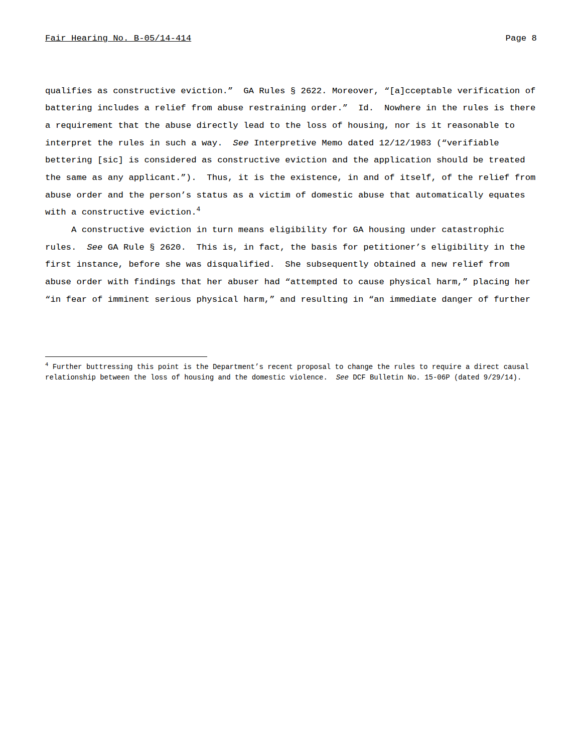Fair Hearing No. B-05/14-414 Page 8
qualifies as constructive eviction.” GA Rules § 2622. Moreover, “[a]cceptable verification of battering includes a relief from abuse restraining order.” Id. Nowhere in the rules is there a requirement that the abuse directly lead to the loss of housing, nor is it reasonable to interpret the rules in such a way. See Interpretive Memo dated 12/12/1983 (“verifiable bettering [sic] is considered as constructive eviction and the application should be treated the same as any applicant.”). Thus, it is the existence, in and of itself, of the relief from abuse order and the person’s status as a victim of domestic abuse that automatically equates with a constructive eviction.4
A constructive eviction in turn means eligibility for GA housing under catastrophic rules. See GA Rule § 2620. This is, in fact, the basis for petitioner’s eligibility in the first instance, before she was disqualified. She subsequently obtained a new relief from abuse order with findings that her abuser had “attempted to cause physical harm,” placing her “in fear of imminent serious physical harm,” and resulting in “an immediate danger of further
4 Further buttressing this point is the Department’s recent proposal to change the rules to require a direct causal relationship between the loss of housing and the domestic violence. See DCF Bulletin No. 15-06P (dated 9/29/14).